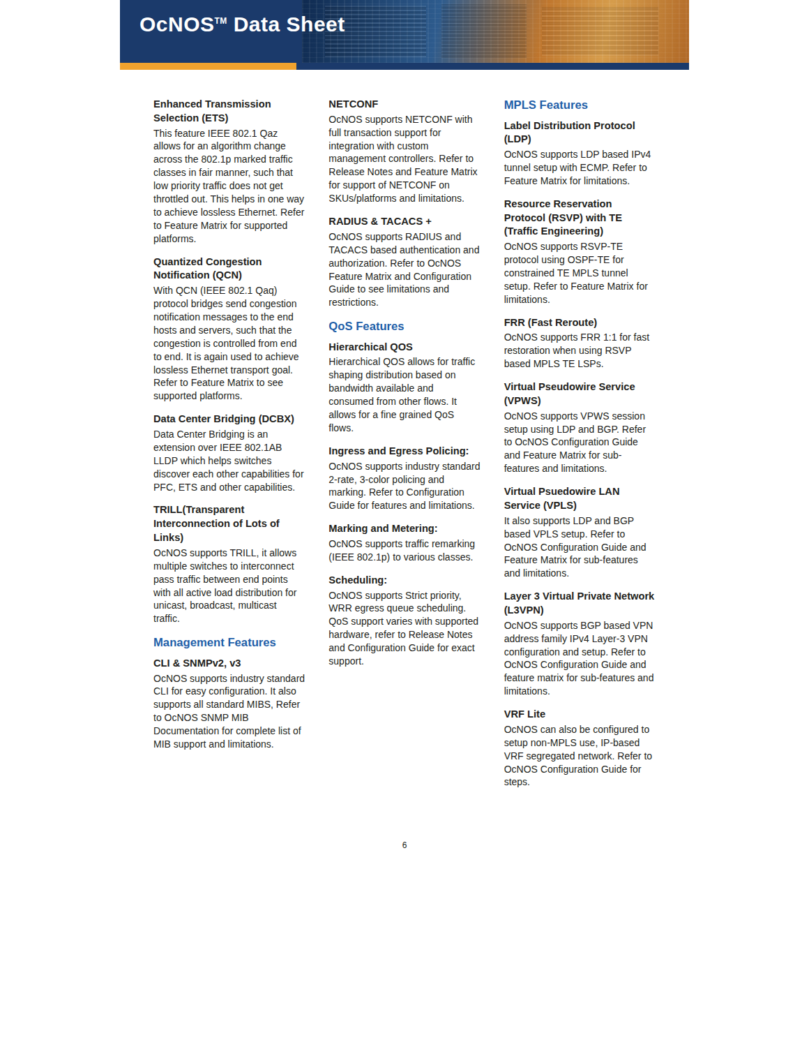OcNOSTM Data Sheet
Enhanced Transmission Selection (ETS)
This feature IEEE 802.1 Qaz allows for an algorithm change across the 802.1p marked traffic classes in fair manner, such that low priority traffic does not get throttled out. This helps in one way to achieve lossless Ethernet. Refer to Feature Matrix for supported platforms.
Quantized Congestion Notification (QCN)
With QCN (IEEE 802.1 Qaq) protocol bridges send congestion notification messages to the end hosts and servers, such that the congestion is controlled from end to end. It is again used to achieve lossless Ethernet transport goal. Refer to Feature Matrix to see supported platforms.
Data Center Bridging (DCBX)
Data Center Bridging is an extension over IEEE 802.1AB LLDP which helps switches discover each other capabilities for PFC, ETS and other capabilities.
TRILL(Transparent Interconnection of Lots of Links)
OcNOS supports TRILL, it allows multiple switches to interconnect pass traffic between end points with all active load distribution for unicast, broadcast, multicast traffic.
Management Features
CLI & SNMPv2, v3
OcNOS supports industry standard CLI for easy configuration. It also supports all standard MIBS, Refer to OcNOS SNMP MIB Documentation for complete list of MIB support and limitations.
NETCONF
OcNOS supports NETCONF with full transaction support for integration with custom management controllers. Refer to Release Notes and Feature Matrix for support of NETCONF on SKUs/platforms and limitations.
RADIUS & TACACS +
OcNOS supports RADIUS and TACACS based authentication and authorization. Refer to OcNOS Feature Matrix and Configuration Guide to see limitations and restrictions.
QoS Features
Hierarchical QOS
Hierarchical QOS allows for traffic shaping distribution based on bandwidth available and consumed from other flows. It allows for a fine grained QoS flows.
Ingress and Egress Policing:
OcNOS supports industry standard 2-rate, 3-color policing and marking. Refer to Configuration Guide for features and limitations.
Marking and Metering:
OcNOS supports traffic remarking (IEEE 802.1p) to various classes.
Scheduling:
OcNOS supports Strict priority, WRR egress queue scheduling. QoS support varies with supported hardware, refer to Release Notes and Configuration Guide for exact support.
MPLS Features
Label Distribution Protocol (LDP)
OcNOS supports LDP based IPv4 tunnel setup with ECMP. Refer to Feature Matrix for limitations.
Resource Reservation Protocol (RSVP) with TE (Traffic Engineering)
OcNOS supports RSVP-TE protocol using OSPF-TE for constrained TE MPLS tunnel setup. Refer to Feature Matrix for limitations.
FRR (Fast Reroute)
OcNOS supports FRR 1:1 for fast restoration when using RSVP based MPLS TE LSPs.
Virtual Pseudowire Service (VPWS)
OcNOS supports VPWS session setup using LDP and BGP. Refer to OcNOS Configuration Guide and Feature Matrix for sub-features and limitations.
Virtual Psuedowire LAN Service (VPLS)
It also supports LDP and BGP based VPLS setup. Refer to OcNOS Configuration Guide and Feature Matrix for sub-features and limitations.
Layer 3 Virtual Private Network (L3VPN)
OcNOS supports BGP based VPN address family IPv4 Layer-3 VPN configuration and setup. Refer to OcNOS Configuration Guide and feature matrix for sub-features and limitations.
VRF Lite
OcNOS can also be configured to setup non-MPLS use, IP-based VRF segregated network. Refer to OcNOS Configuration Guide for steps.
6